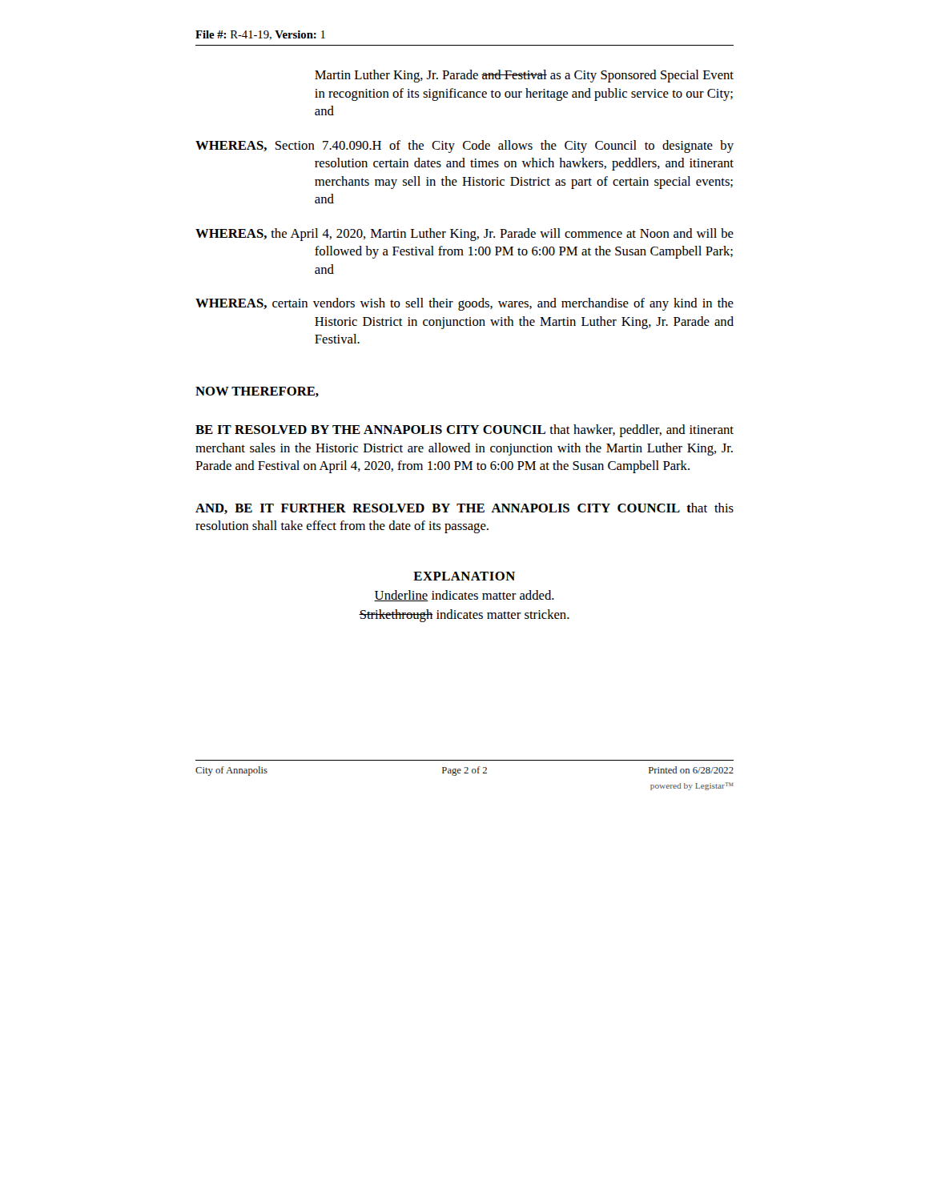File #: R-41-19, Version: 1
Martin Luther King, Jr. Parade and Festival as a City Sponsored Special Event in recognition of its significance to our heritage and public service to our City; and
WHEREAS, Section 7.40.090.H of the City Code allows the City Council to designate by resolution certain dates and times on which hawkers, peddlers, and itinerant merchants may sell in the Historic District as part of certain special events; and
WHEREAS, the April 4, 2020, Martin Luther King, Jr. Parade will commence at Noon and will be followed by a Festival from 1:00 PM to 6:00 PM at the Susan Campbell Park; and
WHEREAS, certain vendors wish to sell their goods, wares, and merchandise of any kind in the Historic District in conjunction with the Martin Luther King, Jr. Parade and Festival.
NOW THEREFORE,
BE IT RESOLVED BY THE ANNAPOLIS CITY COUNCIL that hawker, peddler, and itinerant merchant sales in the Historic District are allowed in conjunction with the Martin Luther King, Jr. Parade and Festival on April 4, 2020, from 1:00 PM to 6:00 PM at the Susan Campbell Park.
AND, BE IT FURTHER RESOLVED BY THE ANNAPOLIS CITY COUNCIL that this resolution shall take effect from the date of its passage.
EXPLANATION
Underline indicates matter added.
Strikethrough indicates matter stricken.
City of Annapolis
Page 2 of 2
Printed on 6/28/2022
powered by Legistar™